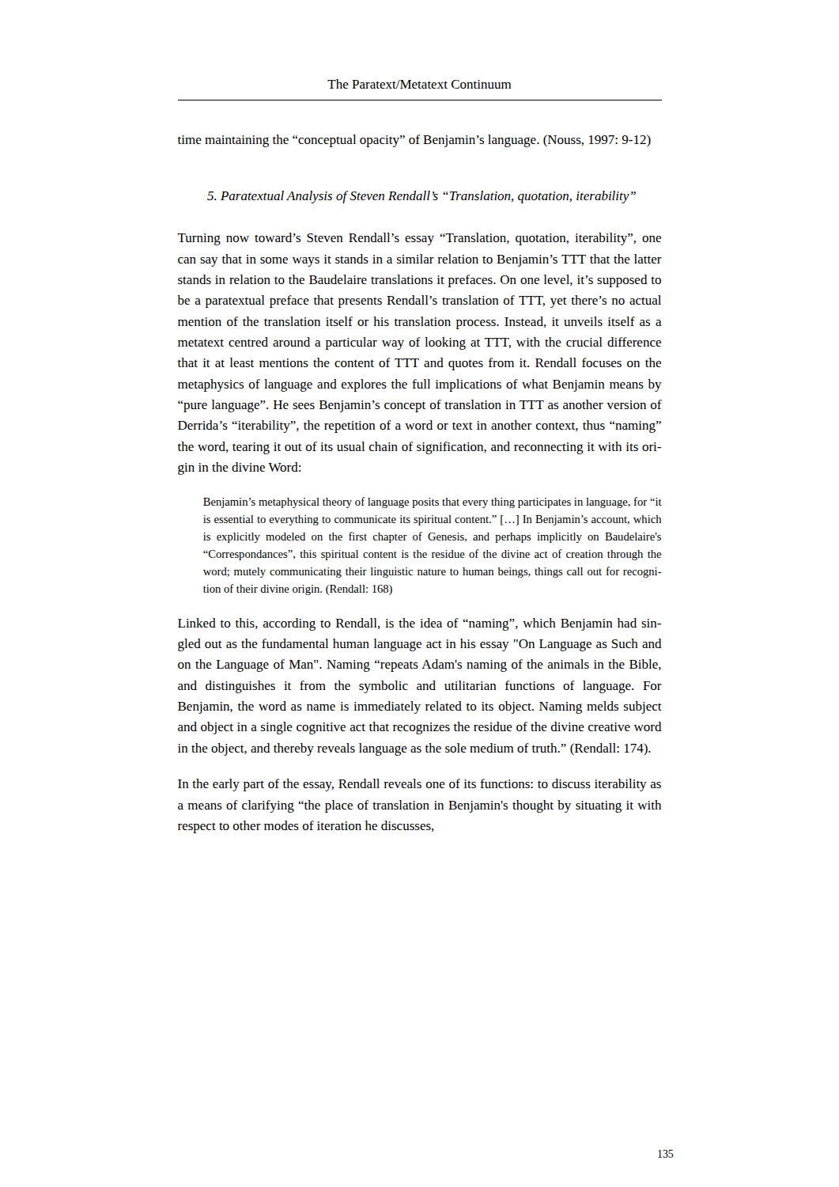The Paratext/Metatext Continuum
time maintaining the “conceptual opacity” of Benjamin’s language. (Nouss, 1997: 9-12)
5. Paratextual Analysis of Steven Rendall’s “Translation, quotation, iterability”
Turning now toward’s Steven Rendall’s essay “Translation, quotation, iterability”, one can say that in some ways it stands in a similar relation to Benjamin’s TTT that the latter stands in relation to the Baudelaire translations it prefaces. On one level, it’s supposed to be a paratextual preface that presents Rendall’s translation of TTT, yet there’s no actual mention of the translation itself or his translation process. Instead, it unveils itself as a metatext centred around a particular way of looking at TTT, with the crucial difference that it at least mentions the content of TTT and quotes from it. Rendall focuses on the metaphysics of language and explores the full implications of what Benjamin means by “pure language”. He sees Benjamin’s concept of translation in TTT as another version of Derrida’s “iterability”, the repetition of a word or text in another context, thus “naming” the word, tearing it out of its usual chain of signification, and reconnecting it with its origin in the divine Word:
Benjamin’s metaphysical theory of language posits that every thing participates in language, for “it is essential to everything to communicate its spiritual content.” […] In Benjamin’s account, which is explicitly modeled on the first chapter of Genesis, and perhaps implicitly on Baudelaire's “Correspondances”, this spiritual content is the residue of the divine act of creation through the word; mutely communicating their linguistic nature to human beings, things call out for recognition of their divine origin. (Rendall: 168)
Linked to this, according to Rendall, is the idea of “naming”, which Benjamin had singled out as the fundamental human language act in his essay "On Language as Such and on the Language of Man". Naming “repeats Adam's naming of the animals in the Bible, and distinguishes it from the symbolic and utilitarian functions of language. For Benjamin, the word as name is immediately related to its object. Naming melds subject and object in a single cognitive act that recognizes the residue of the divine creative word in the object, and thereby reveals language as the sole medium of truth.” (Rendall: 174).
In the early part of the essay, Rendall reveals one of its functions: to discuss iterability as a means of clarifying “the place of translation in Benjamin's thought by situating it with respect to other modes of iteration he discusses,
135